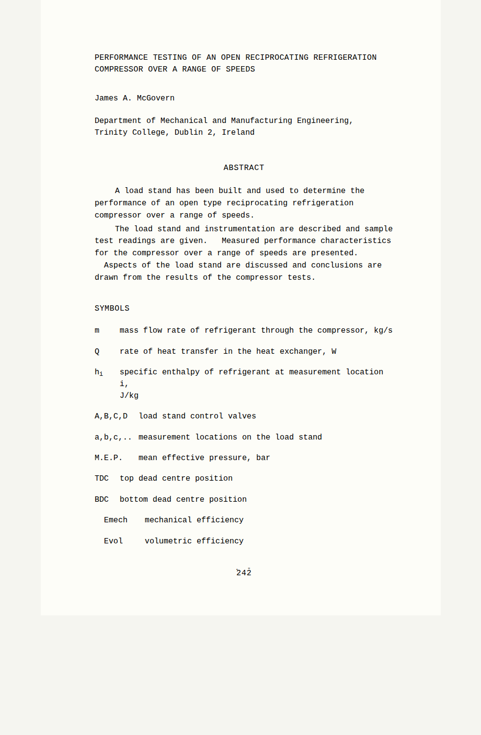Performance Testing of an Open Reciprocating Refrigeration
Compressor Over a Range of Speeds
James A. McGovern
Department of Mechanical and Manufacturing Engineering,
Trinity College, Dublin 2, Ireland
Abstract
A load stand has been built and used to determine the performance of an open type reciprocating refrigeration compressor over a range of speeds.
The load stand and instrumentation are described and sample test readings are given. Measured performance characteristics for the compressor over a range of speeds are presented. Aspects of the load stand are discussed and conclusions are drawn from the results of the compressor tests.
Symbols
m
mass flow rate of refrigerant through the compressor, kg/s
Q
rate of heat transfer in the heat exchanger, W
hi
specific enthalpy of refrigerant at measurement location i,
J/kg
A,B,C,D
load stand control valves
a,b,c,..
measurement locations on the load stand
M.E.P.
mean effective pressure, bar
TDC
top dead centre position
BDC
bottom dead centre position
Emech
mechanical efficiency
Evol
volumetric efficiency
. - 242